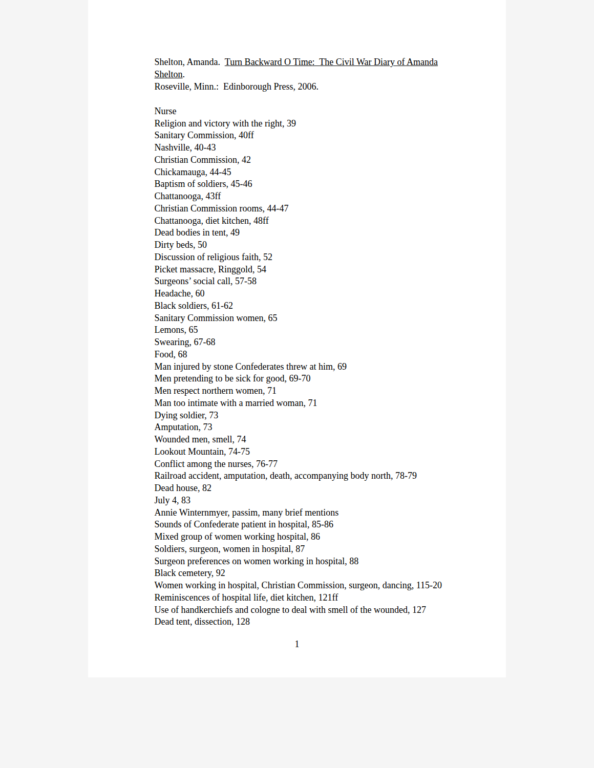Shelton, Amanda. Turn Backward O Time: The Civil War Diary of Amanda Shelton.
Roseville, Minn.: Edinborough Press, 2006.
Nurse
Religion and victory with the right, 39
Sanitary Commission, 40ff
Nashville, 40-43
Christian Commission, 42
Chickamauga, 44-45
Baptism of soldiers, 45-46
Chattanooga, 43ff
Christian Commission rooms, 44-47
Chattanooga, diet kitchen, 48ff
Dead bodies in tent, 49
Dirty beds, 50
Discussion of religious faith, 52
Picket massacre, Ringgold, 54
Surgeons’ social call, 57-58
Headache, 60
Black soldiers, 61-62
Sanitary Commission women, 65
Lemons, 65
Swearing, 67-68
Food, 68
Man injured by stone Confederates threw at him, 69
Men pretending to be sick for good, 69-70
Men respect northern women, 71
Man too intimate with a married woman, 71
Dying soldier, 73
Amputation, 73
Wounded men, smell, 74
Lookout Mountain, 74-75
Conflict among the nurses, 76-77
Railroad accident, amputation, death, accompanying body north, 78-79
Dead house, 82
July 4, 83
Annie Winternmyer, passim, many brief mentions
Sounds of Confederate patient in hospital, 85-86
Mixed group of women working hospital, 86
Soldiers, surgeon, women in hospital, 87
Surgeon preferences on women working in hospital, 88
Black cemetery, 92
Women working in hospital, Christian Commission, surgeon, dancing, 115-20
Reminiscences of hospital life, diet kitchen, 121ff
Use of handkerchiefs and cologne to deal with smell of the wounded, 127
Dead tent, dissection, 128
1